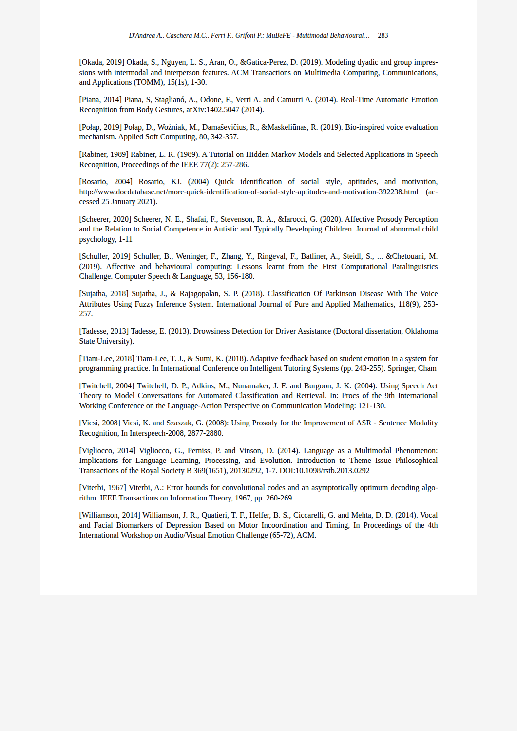D'Andrea A., Caschera M.C., Ferri F., Grifoni P.: MuBeFE - Multimodal Behavioural… 283
[Okada, 2019] Okada, S., Nguyen, L. S., Aran, O., &Gatica-Perez, D. (2019). Modeling dyadic and group impressions with intermodal and interperson features. ACM Transactions on Multimedia Computing, Communications, and Applications (TOMM), 15(1s), 1-30.
[Piana, 2014] Piana, S, Staglianó, A., Odone, F., Verri A. and Camurri A. (2014). Real-Time Automatic Emotion Recognition from Body Gestures, arXiv:1402.5047 (2014).
[Połap, 2019] Połap, D., Woźniak, M., Damaševičius, R., &Maskeliūnas, R. (2019). Bio-inspired voice evaluation mechanism. Applied Soft Computing, 80, 342-357.
[Rabiner, 1989] Rabiner, L. R. (1989). A Tutorial on Hidden Markov Models and Selected Applications in Speech Recognition, Proceedings of the IEEE 77(2): 257-286.
[Rosario, 2004] Rosario, KJ. (2004) Quick identification of social style, aptitudes, and motivation, http://www.docdatabase.net/more-quick-identification-of-social-style-aptitudes-and-motivation-392238.html (accessed 25 January 2021).
[Scheerer, 2020] Scheerer, N. E., Shafai, F., Stevenson, R. A., &Iarocci, G. (2020). Affective Prosody Perception and the Relation to Social Competence in Autistic and Typically Developing Children. Journal of abnormal child psychology, 1-11
[Schuller, 2019] Schuller, B., Weninger, F., Zhang, Y., Ringeval, F., Batliner, A., Steidl, S., ... &Chetouani, M. (2019). Affective and behavioural computing: Lessons learnt from the First Computational Paralinguistics Challenge. Computer Speech & Language, 53, 156-180.
[Sujatha, 2018] Sujatha, J., & Rajagopalan, S. P. (2018). Classification Of Parkinson Disease With The Voice Attributes Using Fuzzy Inference System. International Journal of Pure and Applied Mathematics, 118(9), 253-257.
[Tadesse, 2013] Tadesse, E. (2013). Drowsiness Detection for Driver Assistance (Doctoral dissertation, Oklahoma State University).
[Tiam-Lee, 2018] Tiam-Lee, T. J., & Sumi, K. (2018). Adaptive feedback based on student emotion in a system for programming practice. In International Conference on Intelligent Tutoring Systems (pp. 243-255). Springer, Cham
[Twitchell, 2004] Twitchell, D. P., Adkins, M., Nunamaker, J. F. and Burgoon, J. K. (2004). Using Speech Act Theory to Model Conversations for Automated Classification and Retrieval. In: Procs of the 9th International Working Conference on the Language-Action Perspective on Communication Modeling: 121-130.
[Vicsi, 2008] Vicsi, K. and Szaszak, G. (2008): Using Prosody for the Improvement of ASR - Sentence Modality Recognition, In Interspeech-2008, 2877-2880.
[Vigliocco, 2014] Vigliocco, G., Perniss, P. and Vinson, D. (2014). Language as a Multimodal Phenomenon: Implications for Language Learning, Processing, and Evolution. Introduction to Theme Issue Philosophical Transactions of the Royal Society B 369(1651), 20130292, 1-7. DOI:10.1098/rstb.2013.0292
[Viterbi, 1967] Viterbi, A.: Error bounds for convolutional codes and an asymptotically optimum decoding algorithm. IEEE Transactions on Information Theory, 1967, pp. 260-269.
[Williamson, 2014] Williamson, J. R., Quatieri, T. F., Helfer, B. S., Ciccarelli, G. and Mehta, D. D. (2014). Vocal and Facial Biomarkers of Depression Based on Motor Incoordination and Timing, In Proceedings of the 4th International Workshop on Audio/Visual Emotion Challenge (65-72), ACM.